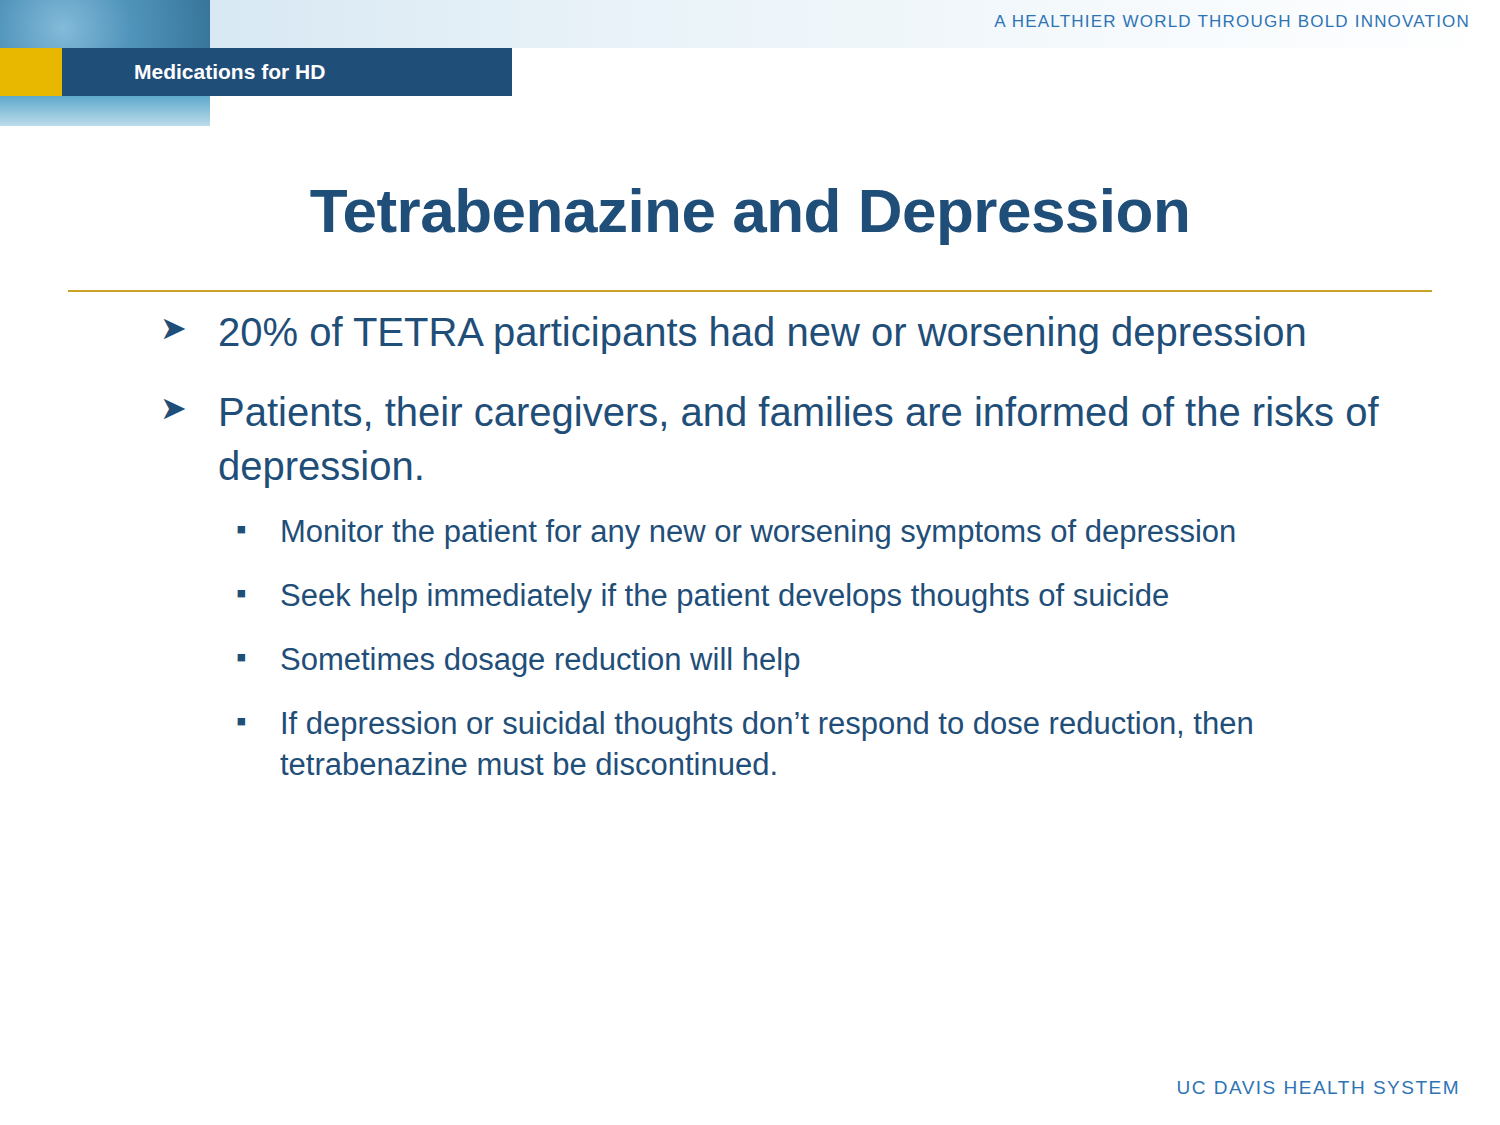A HEALTHIER WORLD THROUGH BOLD INNOVATION
Medications for HD
Tetrabenazine and Depression
20% of TETRA participants had new or worsening depression
Patients, their caregivers, and families are informed of the risks of depression.
Monitor the patient for any new or worsening symptoms of depression
Seek help immediately if the patient develops thoughts of suicide
Sometimes dosage reduction will help
If depression or suicidal thoughts don’t respond to dose reduction, then tetrabenazine must be discontinued.
UC DAVIS HEALTH SYSTEM